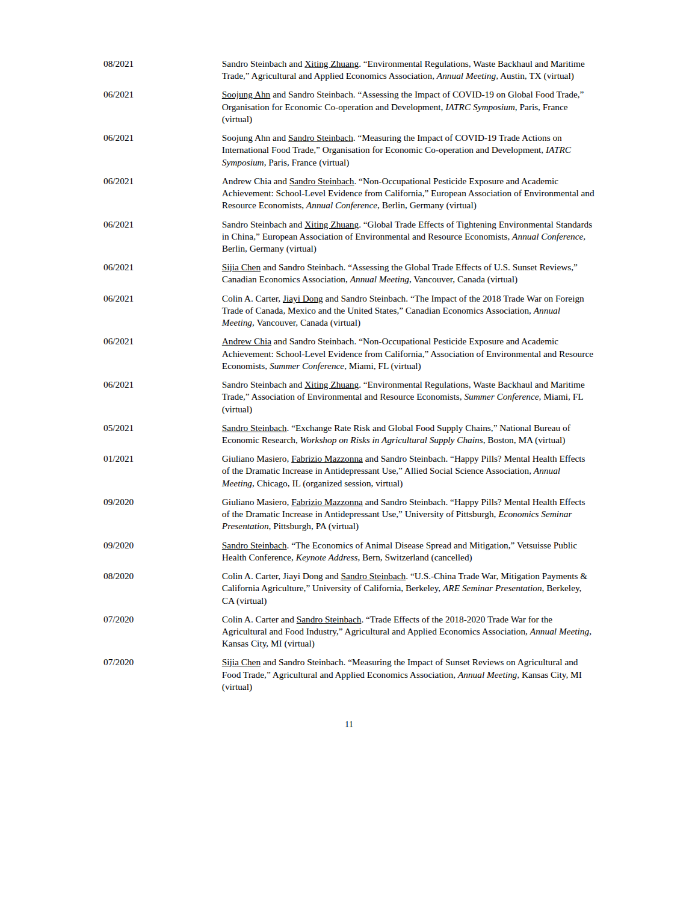| 08/2021 | Sandro Steinbach and Xiting Zhuang . “Environmental Regulations, Waste Backhaul and Maritime Trade,” Agricultural and Applied Economics Association, Annual Meeting , Austin, TX (virtual) |
| 06/2021 | Soojung Ahn and Sandro Steinbach. “Assessing the Impact of COVID-19 on Global Food Trade,” Organisation for Economic Co-operation and Development, IATRC Symposium , Paris, France (virtual) |
| 06/2021 | Soojung Ahn and Sandro Steinbach . “Measuring the Impact of COVID-19 Trade Actions on International Food Trade,” Organisation for Economic Co-operation and Development, IATRC Symposium , Paris, France (virtual) |
| 06/2021 | Andrew Chia and Sandro Steinbach . “Non-Occupational Pesticide Exposure and Academic Achievement: School-Level Evidence from California,” European Association of Environmental and Resource Economists, Annual Conference , Berlin, Germany (virtual) |
| 06/2021 | Sandro Steinbach and Xiting Zhuang . “Global Trade Effects of Tightening Environmental Standards in China,” European Association of Environmental and Resource Economists, Annual Conference , Berlin, Germany (virtual) |
| 06/2021 | Sijia Chen and Sandro Steinbach. “Assessing the Global Trade Effects of U.S. Sunset Reviews,” Canadian Economics Association, Annual Meeting , Vancouver, Canada (virtual) |
| 06/2021 | Colin A. Carter, Jiayi Dong and Sandro Steinbach. “The Impact of the 2018 Trade War on Foreign Trade of Canada, Mexico and the United States,” Canadian Economics Association, Annual Meeting , Vancouver, Canada (virtual) |
| 06/2021 | Andrew Chia and Sandro Steinbach. “Non-Occupational Pesticide Exposure and Academic Achievement: School-Level Evidence from California,” Association of Environmental and Resource Economists, Summer Conference , Miami, FL (virtual) |
| 06/2021 | Sandro Steinbach and Xiting Zhuang . “Environmental Regulations, Waste Backhaul and Maritime Trade,” Association of Environmental and Resource Economists, Summer Conference , Miami, FL (virtual) |
| 05/2021 | Sandro Steinbach . “Exchange Rate Risk and Global Food Supply Chains,” National Bureau of Economic Research, Workshop on Risks in Agricultural Supply Chains , Boston, MA (virtual) |
| 01/2021 | Giuliano Masiero, Fabrizio Mazzonna and Sandro Steinbach. “Happy Pills? Mental Health Effects of the Dramatic Increase in Antidepressant Use,” Allied Social Science Association, Annual Meeting , Chicago, IL (organized session, virtual) |
| 09/2020 | Giuliano Masiero, Fabrizio Mazzonna and Sandro Steinbach. “Happy Pills? Mental Health Effects of the Dramatic Increase in Antidepressant Use,” University of Pittsburgh, Economics Seminar Presentation , Pittsburgh, PA (virtual) |
| 09/2020 | Sandro Steinbach . “The Economics of Animal Disease Spread and Mitigation,” Vetsuisse Public Health Conference, Keynote Address , Bern, Switzerland (cancelled) |
| 08/2020 | Colin A. Carter, Jiayi Dong and Sandro Steinbach . “U.S.-China Trade War, Mitigation Payments & California Agriculture,” University of California, Berkeley, ARE Seminar Presentation , Berkeley, CA (virtual) |
| 07/2020 | Colin A. Carter and Sandro Steinbach . “Trade Effects of the 2018-2020 Trade War for the Agricultural and Food Industry,” Agricultural and Applied Economics Association, Annual Meeting , Kansas City, MI (virtual) |
| 07/2020 | Sijia Chen and Sandro Steinbach. “Measuring the Impact of Sunset Reviews on Agricultural and Food Trade,” Agricultural and Applied Economics Association, Annual Meeting , Kansas City, MI (virtual) |
11